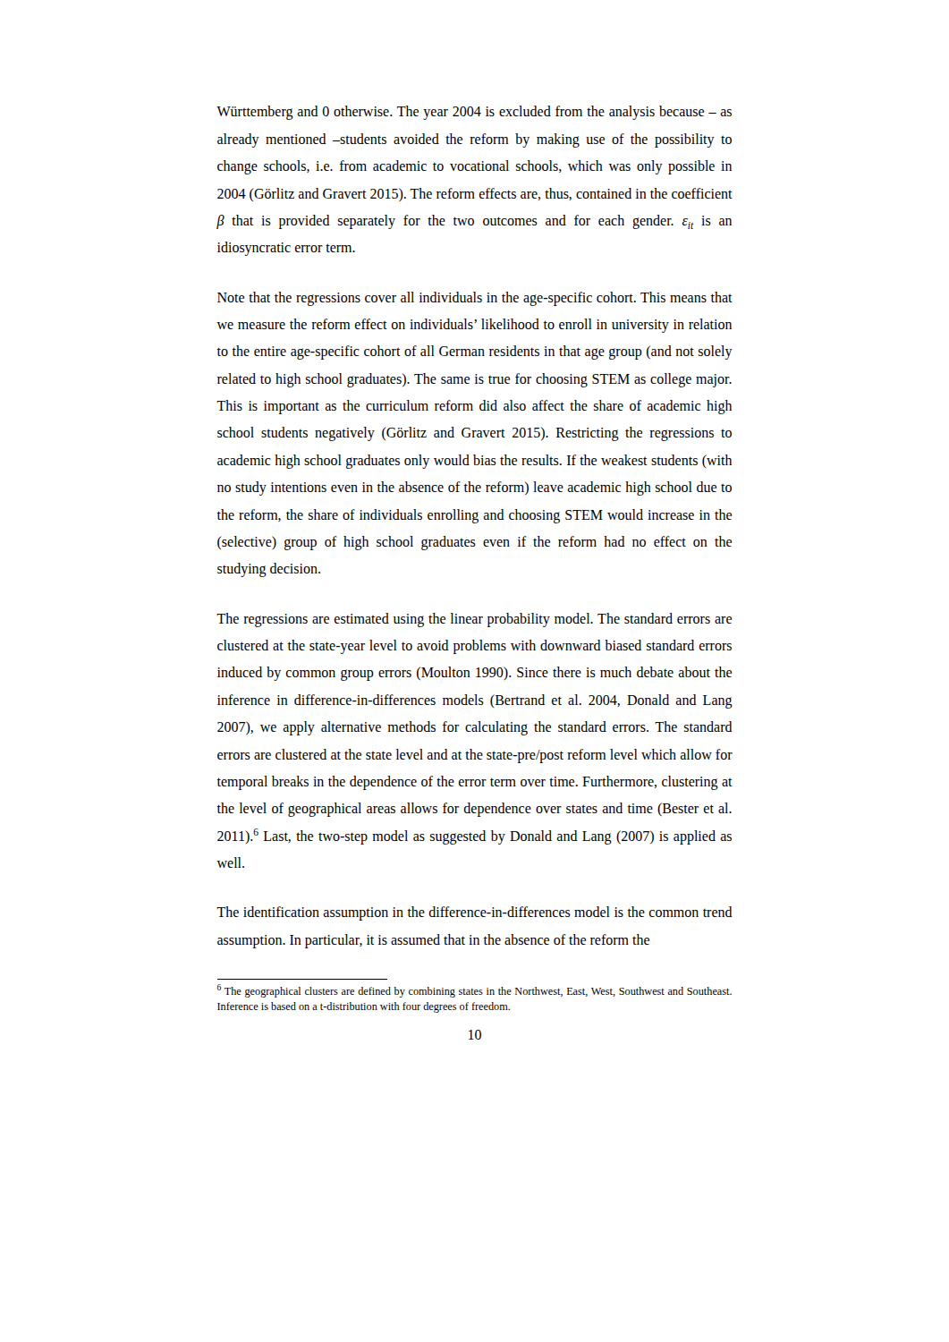Württemberg and 0 otherwise. The year 2004 is excluded from the analysis because – as already mentioned –students avoided the reform by making use of the possibility to change schools, i.e. from academic to vocational schools, which was only possible in 2004 (Görlitz and Gravert 2015). The reform effects are, thus, contained in the coefficient β that is provided separately for the two outcomes and for each gender. εit is an idiosyncratic error term.
Note that the regressions cover all individuals in the age-specific cohort. This means that we measure the reform effect on individuals’ likelihood to enroll in university in relation to the entire age-specific cohort of all German residents in that age group (and not solely related to high school graduates). The same is true for choosing STEM as college major. This is important as the curriculum reform did also affect the share of academic high school students negatively (Görlitz and Gravert 2015). Restricting the regressions to academic high school graduates only would bias the results. If the weakest students (with no study intentions even in the absence of the reform) leave academic high school due to the reform, the share of individuals enrolling and choosing STEM would increase in the (selective) group of high school graduates even if the reform had no effect on the studying decision.
The regressions are estimated using the linear probability model. The standard errors are clustered at the state-year level to avoid problems with downward biased standard errors induced by common group errors (Moulton 1990). Since there is much debate about the inference in difference-in-differences models (Bertrand et al. 2004, Donald and Lang 2007), we apply alternative methods for calculating the standard errors. The standard errors are clustered at the state level and at the state-pre/post reform level which allow for temporal breaks in the dependence of the error term over time. Furthermore, clustering at the level of geographical areas allows for dependence over states and time (Bester et al. 2011).6 Last, the two-step model as suggested by Donald and Lang (2007) is applied as well.
The identification assumption in the difference-in-differences model is the common trend assumption. In particular, it is assumed that in the absence of the reform the
6 The geographical clusters are defined by combining states in the Northwest, East, West, Southwest and Southeast. Inference is based on a t-distribution with four degrees of freedom.
10